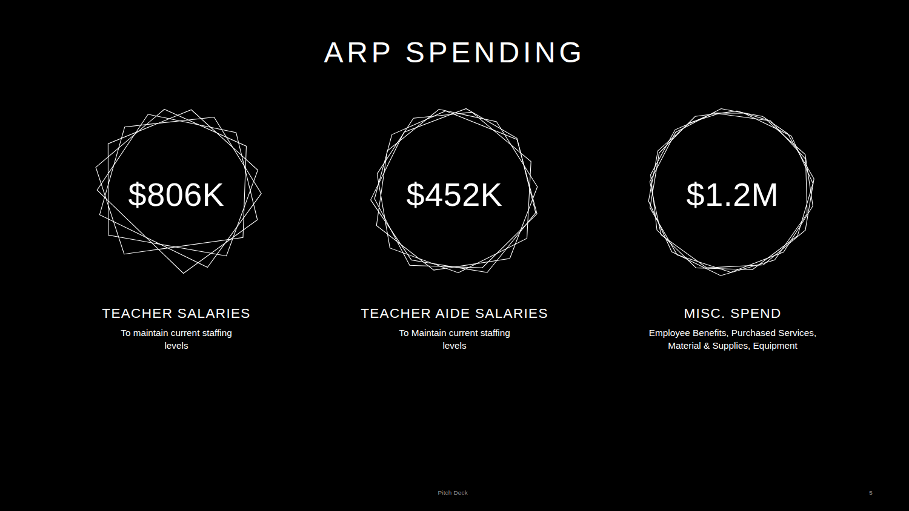ARP SPENDING
$806K
TEACHER SALARIES
To maintain current staffing levels
$452K
TEACHER AIDE SALARIES
To Maintain current staffing levels
$1.2M
MISC. SPEND
Employee Benefits, Purchased Services, Material & Supplies, Equipment
Pitch Deck 5